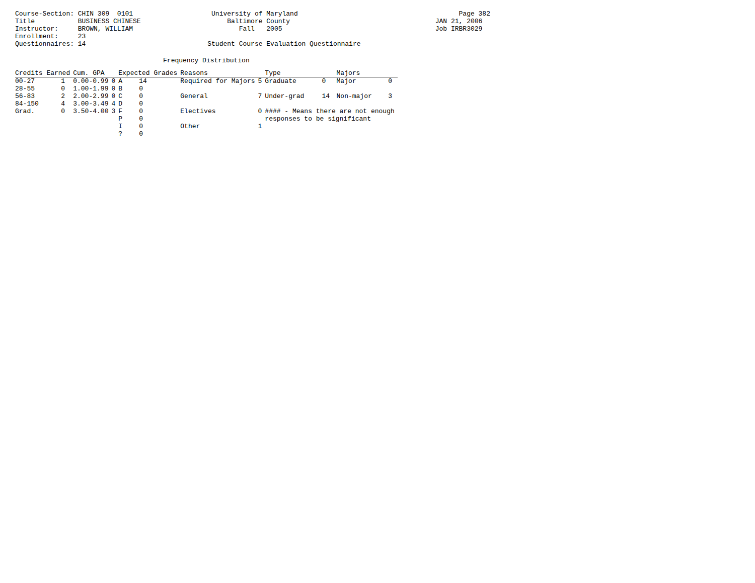Course-Section: CHIN 309  0101                    University of Maryland                                         Page 382
Title           BUSINESS CHINESE                      Baltimore County                                     JAN 21, 2006
Instructor:     BROWN, WILLIAM                           Fall   2005                                       Job IRBR3029
Enrollment:     23
Questionnaires: 14                               Student Course Evaluation Questionnaire
Frequency Distribution
| Credits Earned | Cum. GPA | Expected Grades | Reasons | Type | Majors |
| --- | --- | --- | --- | --- | --- |
| 00-27 | 1 | 0.00-0.99 | 0 | A | 14 | | Required for Majors | 5 | Graduate | 0 | Major | 0 |
| 28-55 | 0 | 1.00-1.99 | 0 | B | 0 | | | | | | | |
| 56-83 | 2 | 2.00-2.99 | 0 | C | 0 | | General | 7 | Under-grad | 14 | Non-major | 3 |
| 84-150 | 4 | 3.00-3.49 | 4 | D | 0 | | | | | | | |
| Grad. | 0 | 3.50-4.00 | 3 | F | 0 | | Electives | 0 | #### - Means there are not enough |
| | | | | P | 0 | | | | responses to be significant |
| | | | | I | 0 | | Other | 1 | | | | |
| | | | | ? | 0 | | | | | | | |